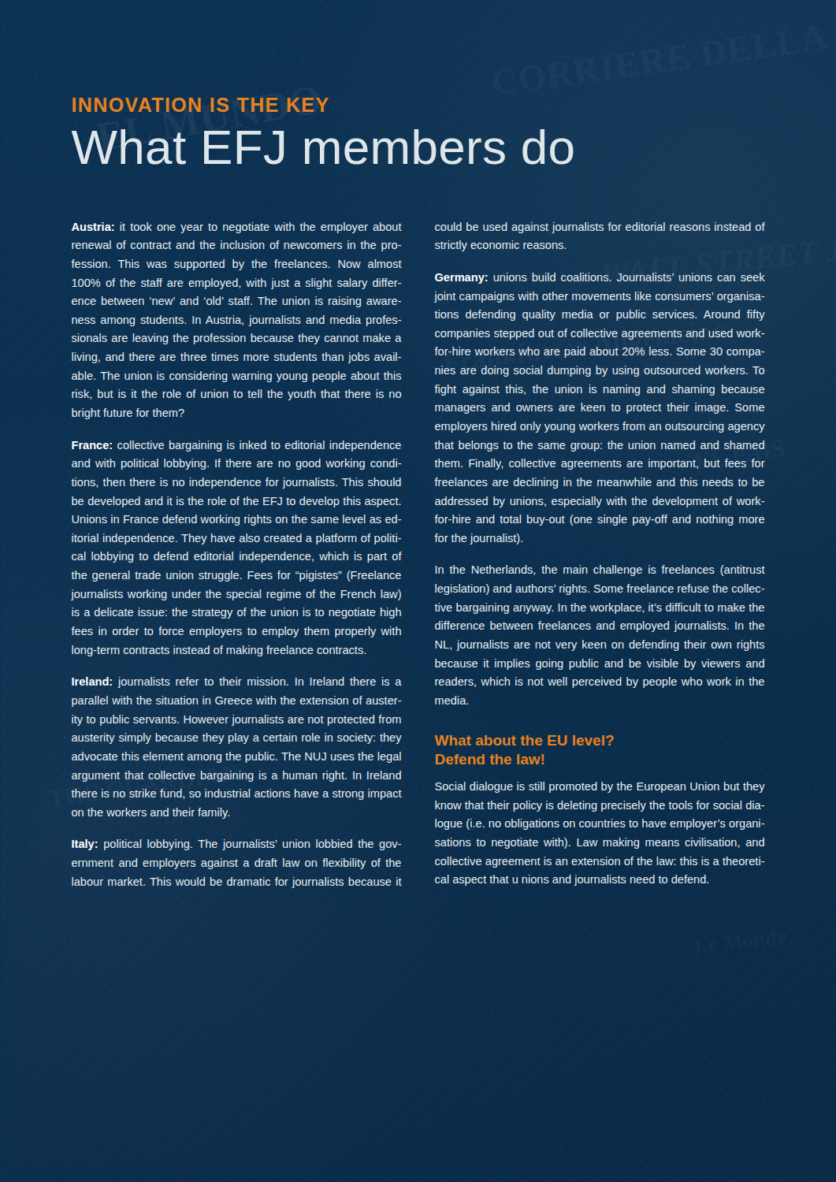CORRIERE DELLA SERA WALL STREET JOURNAL Frankfurter Allgemeine EL PAÍS EL MUNDO Le Monde THE GUARDIAN
Innovation is the key
What EFJ members do
Austria: it took one year to negotiate with the employer about renewal of contract and the inclusion of newcomers in the profession. This was supported by the freelances. Now almost 100% of the staff are employed, with just a slight salary difference between ‘new’ and ‘old’ staff. The union is raising awareness among students. In Austria, journalists and media professionals are leaving the profession because they cannot make a living, and there are three times more students than jobs available. The union is considering warning young people about this risk, but is it the role of union to tell the youth that there is no bright future for them?
France: collective bargaining is inked to editorial independence and with political lobbying. If there are no good working conditions, then there is no independence for journalists. This should be developed and it is the role of the EFJ to develop this aspect. Unions in France defend working rights on the same level as editorial independence. They have also created a platform of political lobbying to defend editorial independence, which is part of the general trade union struggle. Fees for “pigistes” (Freelance journalists working under the special regime of the French law) is a delicate issue: the strategy of the union is to negotiate high fees in order to force employers to employ them properly with long-term contracts instead of making freelance contracts.
Ireland: journalists refer to their mission. In Ireland there is a parallel with the situation in Greece with the extension of austerity to public servants. However journalists are not protected from austerity simply because they play a certain role in society: they advocate this element among the public. The NUJ uses the legal argument that collective bargaining is a human right. In Ireland there is no strike fund, so industrial actions have a strong impact on the workers and their family.
Italy: political lobbying. The journalists’ union lobbied the government and employers against a draft law on flexibility of the labour market. This would be dramatic for journalists because it could be used against journalists for editorial reasons instead of strictly economic reasons.
Germany: unions build coalitions. Journalists’ unions can seek joint campaigns with other movements like consumers’ organisations defending quality media or public services. Around fifty companies stepped out of collective agreements and used work-for-hire workers who are paid about 20% less. Some 30 companies are doing social dumping by using outsourced workers. To fight against this, the union is naming and shaming because managers and owners are keen to protect their image. Some employers hired only young workers from an outsourcing agency that belongs to the same group: the union named and shamed them. Finally, collective agreements are important, but fees for freelances are declining in the meanwhile and this needs to be addressed by unions, especially with the development of work-for-hire and total buy-out (one single pay-off and nothing more for the journalist).
In the Netherlands, the main challenge is freelances (antitrust legislation) and authors’ rights. Some freelance refuse the collective bargaining anyway. In the workplace, it’s difficult to make the difference between freelances and employed journalists. In the NL, journalists are not very keen on defending their own rights because it implies going public and be visible by viewers and readers, which is not well perceived by people who work in the media.
What about the EU level?
Defend the law!
Social dialogue is still promoted by the European Union but they know that their policy is deleting precisely the tools for social dialogue (i.e. no obligations on countries to have employer’s organisations to negotiate with). Law making means civilisation, and collective agreement is an extension of the law: this is a theoretical aspect that u nions and journalists need to defend.